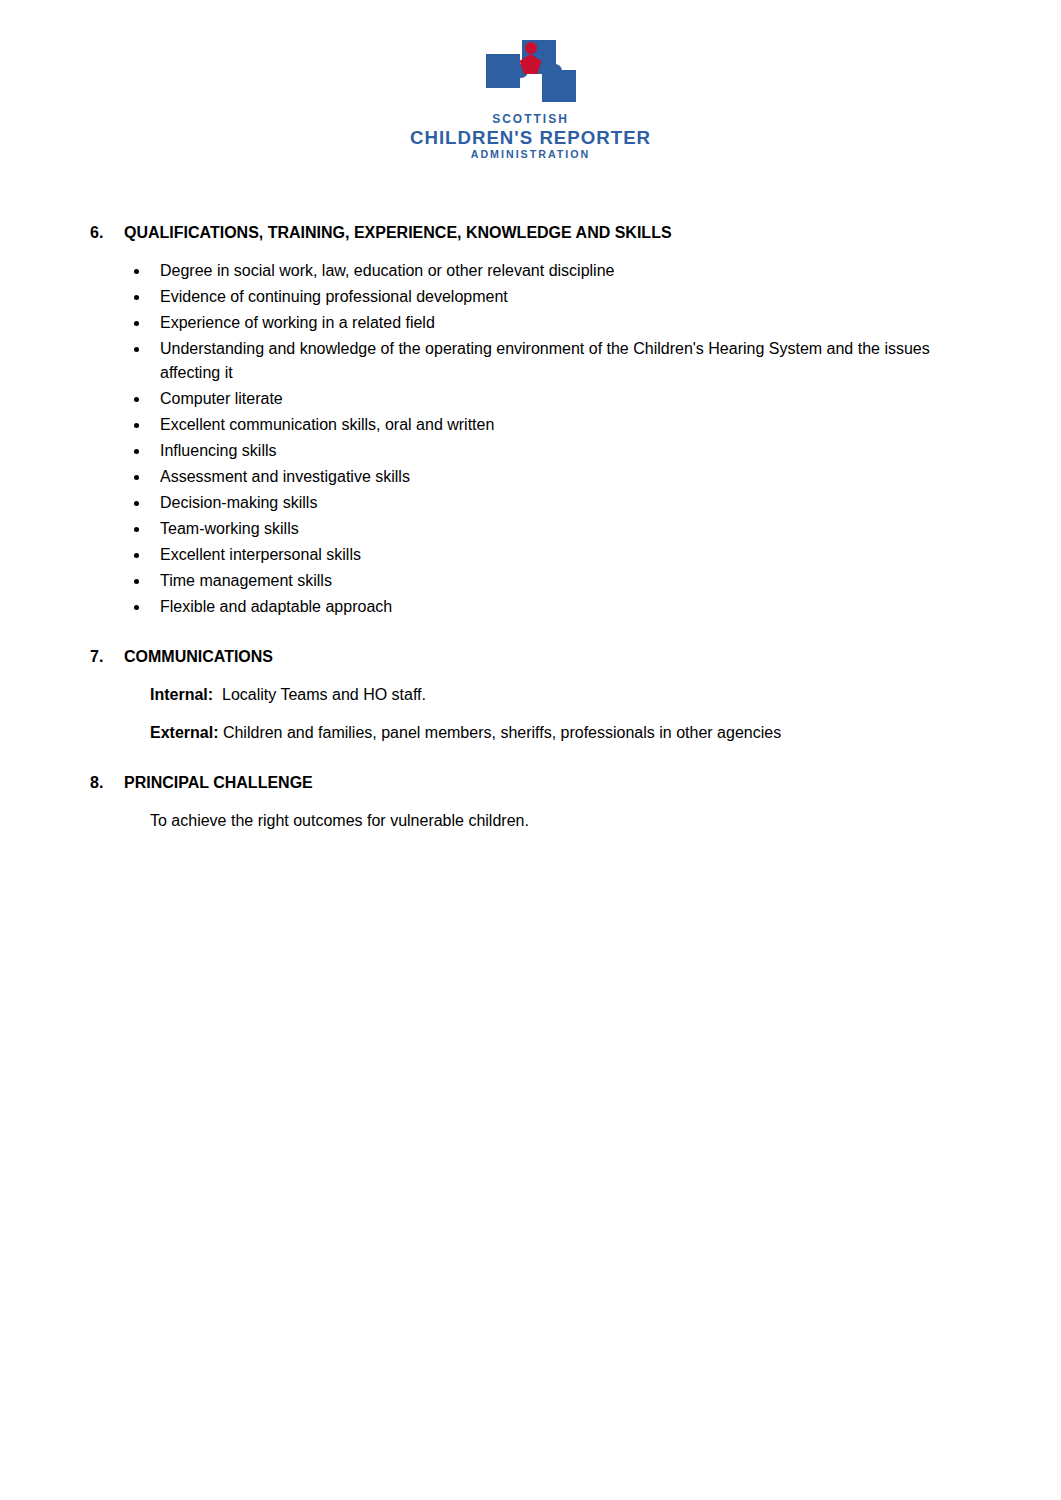SCOTTISH
CHILDREN'S REPORTER
ADMINISTRATION
6. QUALIFICATIONS, TRAINING, EXPERIENCE, KNOWLEDGE AND SKILLS
Degree in social work, law, education or other relevant discipline
Evidence of continuing professional development
Experience of working in a related field
Understanding and knowledge of the operating environment of the Children's Hearing System and the issues affecting it
Computer literate
Excellent communication skills, oral and written
Influencing skills
Assessment and investigative skills
Decision-making skills
Team-working skills
Excellent interpersonal skills
Time management skills
Flexible and adaptable approach
7. COMMUNICATIONS
Internal: Locality Teams and HO staff.
External: Children and families, panel members, sheriffs, professionals in other agencies
8. PRINCIPAL CHALLENGE
To achieve the right outcomes for vulnerable children.